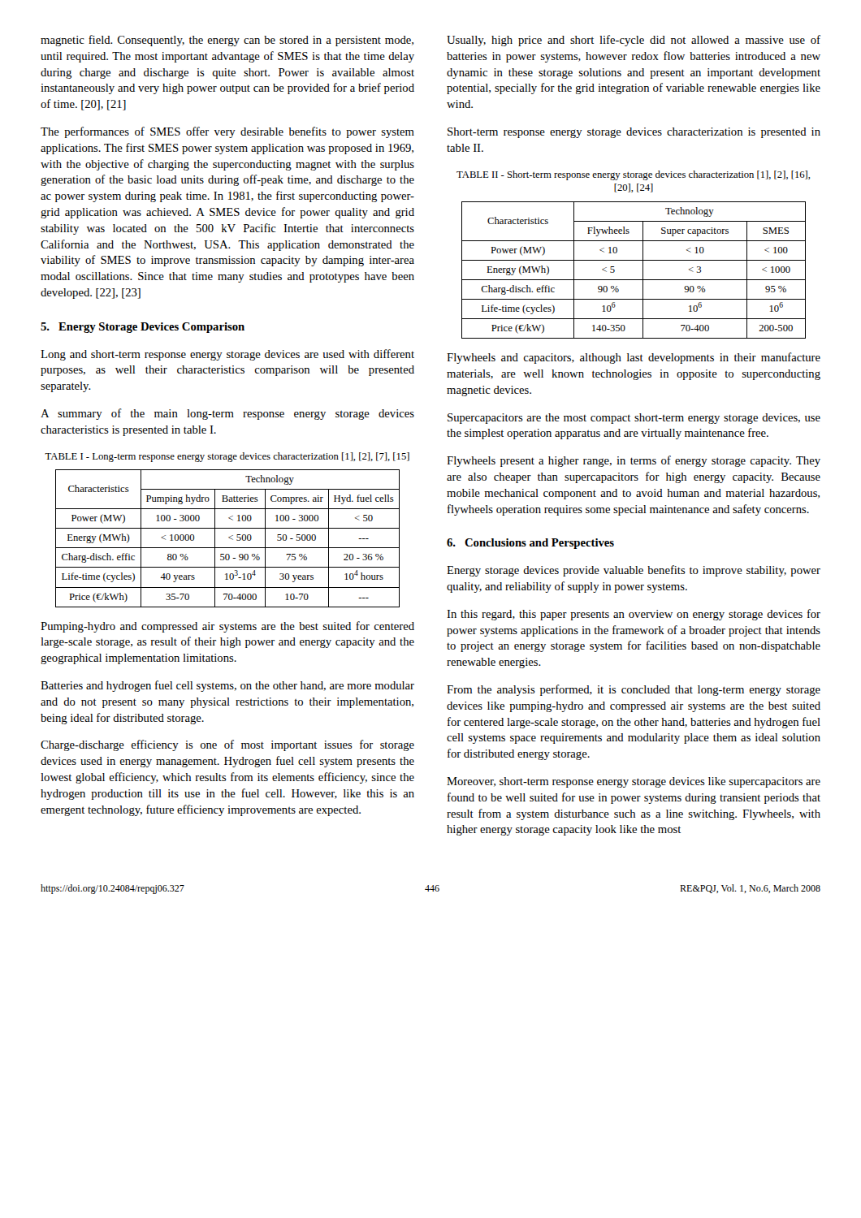magnetic field. Consequently, the energy can be stored in a persistent mode, until required. The most important advantage of SMES is that the time delay during charge and discharge is quite short. Power is available almost instantaneously and very high power output can be provided for a brief period of time. [20], [21]
The performances of SMES offer very desirable benefits to power system applications. The first SMES power system application was proposed in 1969, with the objective of charging the superconducting magnet with the surplus generation of the basic load units during off-peak time, and discharge to the ac power system during peak time. In 1981, the first superconducting power-grid application was achieved. A SMES device for power quality and grid stability was located on the 500 kV Pacific Intertie that interconnects California and the Northwest, USA. This application demonstrated the viability of SMES to improve transmission capacity by damping inter-area modal oscillations. Since that time many studies and prototypes have been developed. [22], [23]
5. Energy Storage Devices Comparison
Long and short-term response energy storage devices are used with different purposes, as well their characteristics comparison will be presented separately.
A summary of the main long-term response energy storage devices characteristics is presented in table I.
TABLE I - Long-term response energy storage devices characterization [1], [2], [7], [15]
| Characteristics | Technology |
| --- | --- |
| Pumping hydro | Batteries | Compres. air | Hyd. fuel cells |
| Power (MW) | 100 - 3000 | < 100 | 100 - 3000 | < 50 |
| Energy (MWh) | < 10000 | < 500 | 50 - 5000 | --- |
| Charg-disch. effic | 80 % | 50 - 90 % | 75 % | 20 - 36 % |
| Life-time (cycles) | 40 years | 10 3 -10 4 | 30 years | 10 4 hours |
| Price (€/kWh) | 35-70 | 70-4000 | 10-70 | --- |
Pumping-hydro and compressed air systems are the best suited for centered large-scale storage, as result of their high power and energy capacity and the geographical implementation limitations.
Batteries and hydrogen fuel cell systems, on the other hand, are more modular and do not present so many physical restrictions to their implementation, being ideal for distributed storage.
Charge-discharge efficiency is one of most important issues for storage devices used in energy management. Hydrogen fuel cell system presents the lowest global efficiency, which results from its elements efficiency, since the hydrogen production till its use in the fuel cell. However, like this is an emergent technology, future efficiency improvements are expected.
Usually, high price and short life-cycle did not allowed a massive use of batteries in power systems, however redox flow batteries introduced a new dynamic in these storage solutions and present an important development potential, specially for the grid integration of variable renewable energies like wind.
Short-term response energy storage devices characterization is presented in table II.
TABLE II - Short-term response energy storage devices characterization [1], [2], [16], [20], [24]
| Characteristics | Technology |
| --- | --- |
| Flywheels | Super capacitors | SMES |
| Power (MW) | < 10 | < 10 | < 100 |
| Energy (MWh) | < 5 | < 3 | < 1000 |
| Charg-disch. effic | 90 % | 90 % | 95 % |
| Life-time (cycles) | 10 6 | 10 6 | 10 6 |
| Price (€/kW) | 140-350 | 70-400 | 200-500 |
Flywheels and capacitors, although last developments in their manufacture materials, are well known technologies in opposite to superconducting magnetic devices.
Supercapacitors are the most compact short-term energy storage devices, use the simplest operation apparatus and are virtually maintenance free.
Flywheels present a higher range, in terms of energy storage capacity. They are also cheaper than supercapacitors for high energy capacity. Because mobile mechanical component and to avoid human and material hazardous, flywheels operation requires some special maintenance and safety concerns.
6. Conclusions and Perspectives
Energy storage devices provide valuable benefits to improve stability, power quality, and reliability of supply in power systems.
In this regard, this paper presents an overview on energy storage devices for power systems applications in the framework of a broader project that intends to project an energy storage system for facilities based on non-dispatchable renewable energies.
From the analysis performed, it is concluded that long-term energy storage devices like pumping-hydro and compressed air systems are the best suited for centered large-scale storage, on the other hand, batteries and hydrogen fuel cell systems space requirements and modularity place them as ideal solution for distributed energy storage.
Moreover, short-term response energy storage devices like supercapacitors are found to be well suited for use in power systems during transient periods that result from a system disturbance such as a line switching. Flywheels, with higher energy storage capacity look like the most
https://doi.org/10.24084/repqj06.327
446
RE&PQJ, Vol. 1, No.6, March 2008